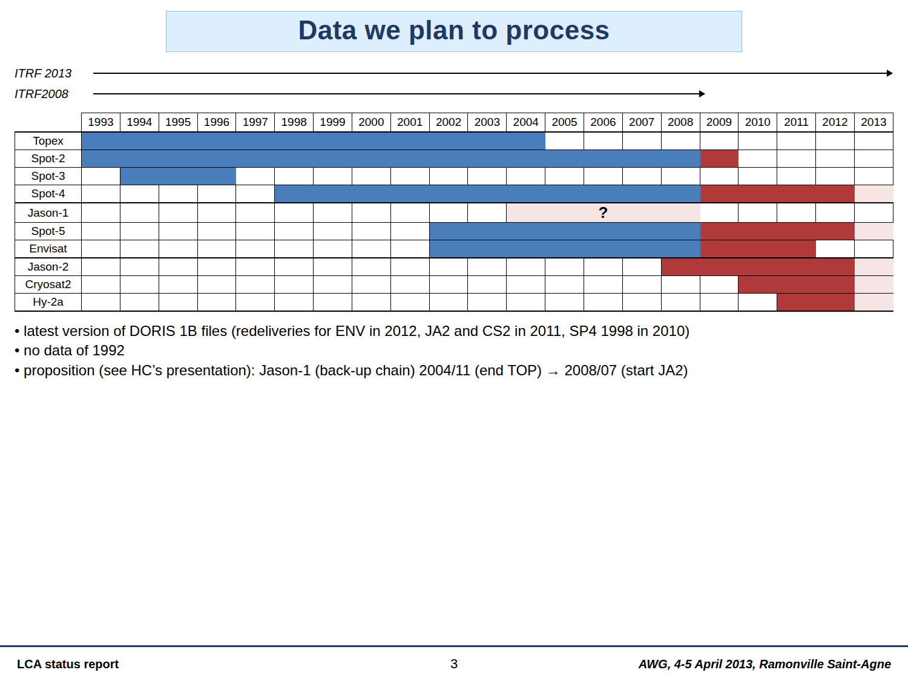Data we plan to process
ITRF 2013
ITRF2008
| | 1993 | 1994 | 1995 | 1996 | 1997 | 1998 | 1999 | 2000 | 2001 | 2002 | 2003 | 2004 | 2005 | 2006 | 2007 | 2008 | 2009 | 2010 | 2011 | 2012 | 2013 |
| --- | --- | --- | --- | --- | --- | --- | --- | --- | --- | --- | --- | --- | --- | --- | --- | --- | --- | --- | --- | --- | --- |
| Topex | | | | | | | | | | | | | | | | | | | | | |
| Spot-2 | | | | | | | | | | | | | | | | | | | | | |
| Spot-3 | | | | | | | | | | | | | | | | | | | | | |
| Spot-4 | | | | | | | | | | | | | | | | | | | | | |
| Jason-1 | | | | | | | | | | | | | | ? | | | | | | | |
| Spot-5 | | | | | | | | | | | | | | | | | | | | | |
| Envisat | | | | | | | | | | | | | | | | | | | | | |
| Jason-2 | | | | | | | | | | | | | | | | | | | | | |
| Cryosat2 | | | | | | | | | | | | | | | | | | | | | |
| Hy-2a | | | | | | | | | | | | | | | | | | | | | |
latest version of DORIS 1B files (redeliveries for ENV in 2012, JA2 and CS2 in 2011, SP4 1998 in 2010)
no data of 1992
proposition (see HC’s presentation): Jason-1 (back-up chain) 2004/11 (end TOP) → 2008/07 (start JA2)
LCA status report
3
AWG, 4-5 April 2013, Ramonville Saint-Agne